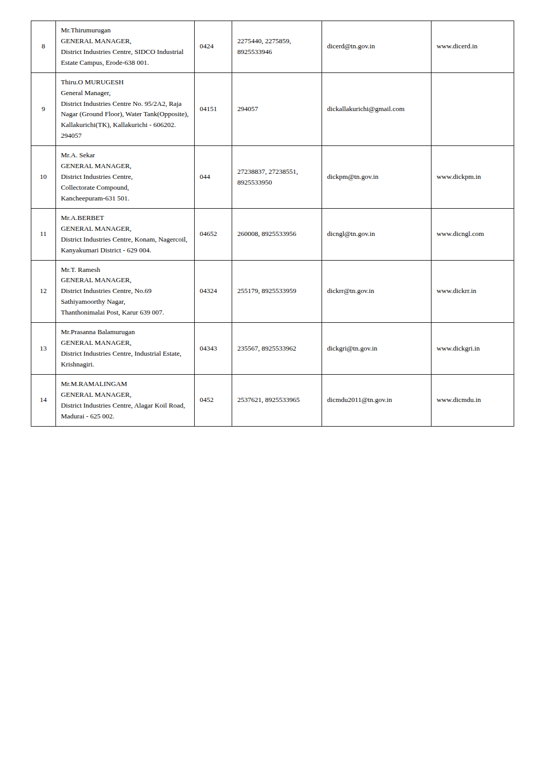| 8 | Mr.Thirumurugan GENERAL MANAGER, District Industries Centre, SIDCO Industrial Estate Campus, Erode-638 001. | 0424 | 2275440, 2275859, 8925533946 | dicerd@tn.gov.in | www.dicerd.in |
| 9 | Thiru.O MURUGESH General Manager, District Industries Centre No. 95/2A2, Raja Nagar (Ground Floor), Water Tank(Opposite), Kallakurichi(TK), Kallakurichi - 606202. 294057 | 04151 | 294057 | dickallakurichi@gmail.com | |
| 10 | Mr.A. Sekar GENERAL MANAGER, District Industries Centre, Collectorate Compound, Kancheepuram-631 501. | 044 | 27238837, 27238551, 8925533950 | dickpm@tn.gov.in | www.dickpm.in |
| 11 | Mr.A.BERBET GENERAL MANAGER, District Industries Centre, Konam, Nagercoil, Kanyakumari District - 629 004. | 04652 | 260008, 8925533956 | dicngl@tn.gov.in | www.dicngl.com |
| 12 | Mr.T. Ramesh GENERAL MANAGER, District Industries Centre, No.69 Sathiyamoorthy Nagar, Thanthonimalai Post, Karur 639 007. | 04324 | 255179, 8925533959 | dickrr@tn.gov.in | www.dickrr.in |
| 13 | Mr.Prasanna Balamurugan GENERAL MANAGER, District Industries Centre, Industrial Estate, Krishnagiri. | 04343 | 235567, 8925533962 | dickgri@tn.gov.in | www.dickgri.in |
| 14 | Mr.M.RAMALINGAM GENERAL MANAGER, District Industries Centre, Alagar Koil Road, Madurai - 625 002. | 0452 | 2537621, 8925533965 | dicmdu2011@tn.gov.in | www.dicmdu.in |